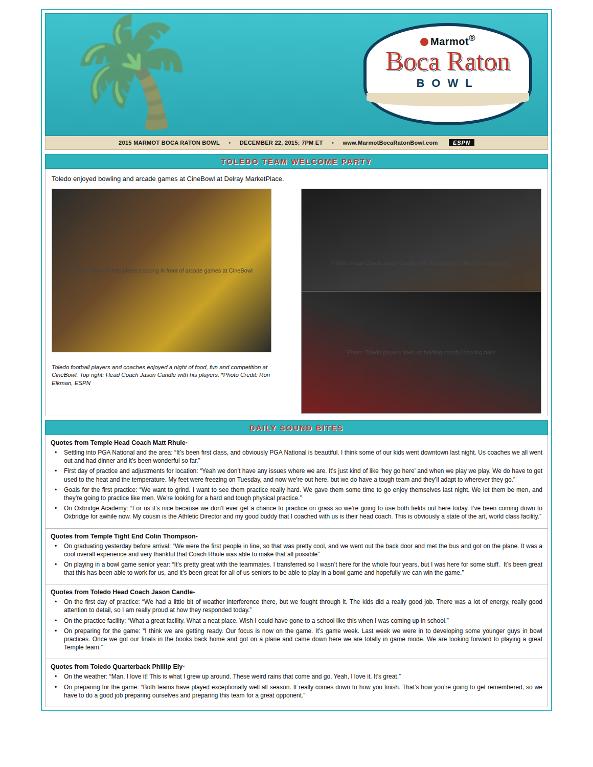🌴
Marmot®
Boca Raton
BOWL
2015 MARMOT BOCA RATON BOWL • DECEMBER 22, 2015; 7PM ET • www.MarmotBocaRatonBowl.com ESPN
Toledo Team Welcome Party
Toledo enjoyed bowling and arcade games at CineBowl at Delray MarketPlace.
Photo: Three Toledo players posing in front of arcade games at CineBowl
Photo: Head Coach Jason Candle with his players holding bowling balls
Photo: Toledo players lined up holding colorful bowling balls
Toledo football players and coaches enjoyed a night of food, fun and competition at CineBowl. Top right: Head Coach Jason Candle with his players. *Photo Credit: Ron Elkman, ESPN
Daily Sound Bites
Quotes from Temple Head Coach Matt Rhule-
Settling into PGA National and the area: “It’s been first class, and obviously PGA National is beautiful. I think some of our kids went downtown last night. Us coaches we all went out and had dinner and it’s been wonderful so far.”
First day of practice and adjustments for location: “Yeah we don’t have any issues where we are. It’s just kind of like ‘hey go here’ and when we play we play. We do have to get used to the heat and the temperature. My feet were freezing on Tuesday, and now we’re out here, but we do have a tough team and they’ll adapt to wherever they go.”
Goals for the first practice: “We want to grind. I want to see them practice really hard. We gave them some time to go enjoy themselves last night. We let them be men, and they’re going to practice like men. We’re looking for a hard and tough physical practice.”
On Oxbridge Academy: “For us it’s nice because we don’t ever get a chance to practice on grass so we’re going to use both fields out here today. I’ve been coming down to Oxbridge for awhile now. My cousin is the Athletic Director and my good buddy that I coached with us is their head coach. This is obviously a state of the art, world class facility.”
Quotes from Temple Tight End Colin Thompson-
On graduating yesterday before arrival: “We were the first people in line, so that was pretty cool, and we went out the back door and met the bus and got on the plane. It was a cool overall experience and very thankful that Coach Rhule was able to make that all possible”
On playing in a bowl game senior year: “It’s pretty great with the teammates. I transferred so I wasn’t here for the whole four years, but I was here for some stuff. It’s been great that this has been able to work for us, and it’s been great for all of us seniors to be able to play in a bowl game and hopefully we can win the game.”
Quotes from Toledo Head Coach Jason Candle-
On the first day of practice: “We had a little bit of weather interference there, but we fought through it. The kids did a really good job. There was a lot of energy, really good attention to detail, so I am really proud at how they responded today.”
On the practice facility: “What a great facility. What a neat place. Wish I could have gone to a school like this when I was coming up in school.”
On preparing for the game: “I think we are getting ready. Our focus is now on the game. It’s game week. Last week we were in to developing some younger guys in bowl practices. Once we got our finals in the books back home and got on a plane and came down here we are totally in game mode. We are looking forward to playing a great Temple team.”
Quotes from Toledo Quarterback Phillip Ely-
On the weather: “Man, I love it! This is what I grew up around. These weird rains that come and go. Yeah, I love it. It’s great.”
On preparing for the game: “Both teams have played exceptionally well all season. It really comes down to how you finish. That’s how you’re going to get remembered, so we have to do a good job preparing ourselves and preparing this team for a great opponent.”